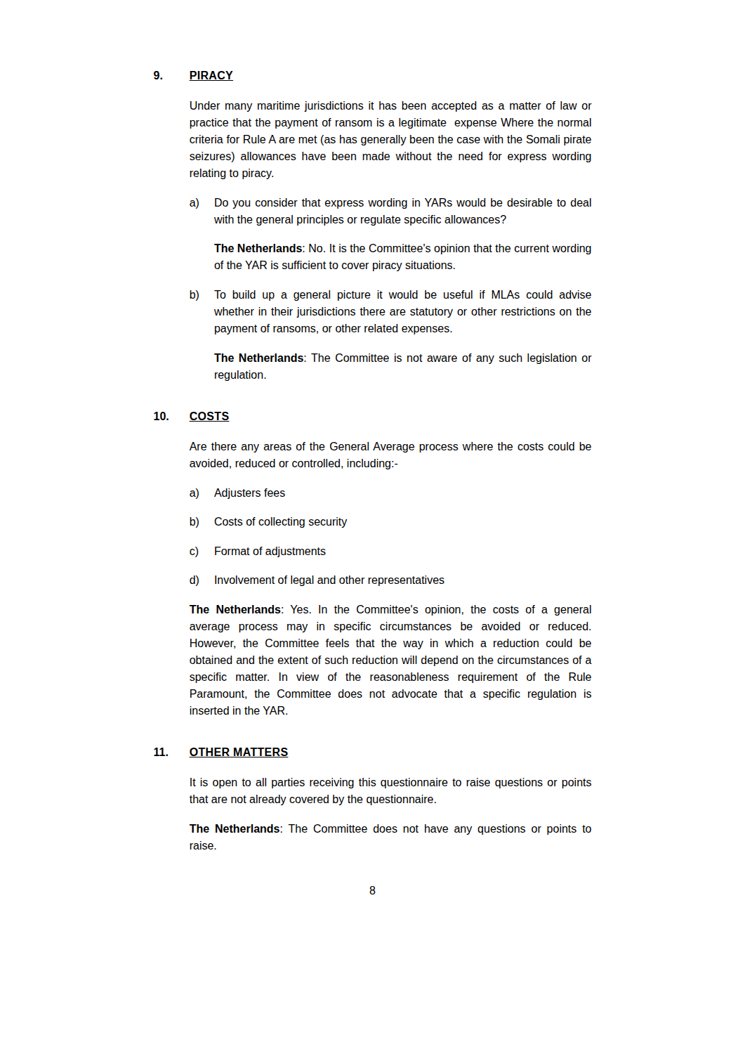9. PIRACY
Under many maritime jurisdictions it has been accepted as a matter of law or practice that the payment of ransom is a legitimate expense Where the normal criteria for Rule A are met (as has generally been the case with the Somali pirate seizures) allowances have been made without the need for express wording relating to piracy.
a) Do you consider that express wording in YARs would be desirable to deal with the general principles or regulate specific allowances?
The Netherlands: No. It is the Committee's opinion that the current wording of the YAR is sufficient to cover piracy situations.
b) To build up a general picture it would be useful if MLAs could advise whether in their jurisdictions there are statutory or other restrictions on the payment of ransoms, or other related expenses.
The Netherlands: The Committee is not aware of any such legislation or regulation.
10. COSTS
Are there any areas of the General Average process where the costs could be avoided, reduced or controlled, including:-
a) Adjusters fees
b) Costs of collecting security
c) Format of adjustments
d) Involvement of legal and other representatives
The Netherlands: Yes. In the Committee's opinion, the costs of a general average process may in specific circumstances be avoided or reduced. However, the Committee feels that the way in which a reduction could be obtained and the extent of such reduction will depend on the circumstances of a specific matter. In view of the reasonableness requirement of the Rule Paramount, the Committee does not advocate that a specific regulation is inserted in the YAR.
11. OTHER MATTERS
It is open to all parties receiving this questionnaire to raise questions or points that are not already covered by the questionnaire.
The Netherlands: The Committee does not have any questions or points to raise.
8